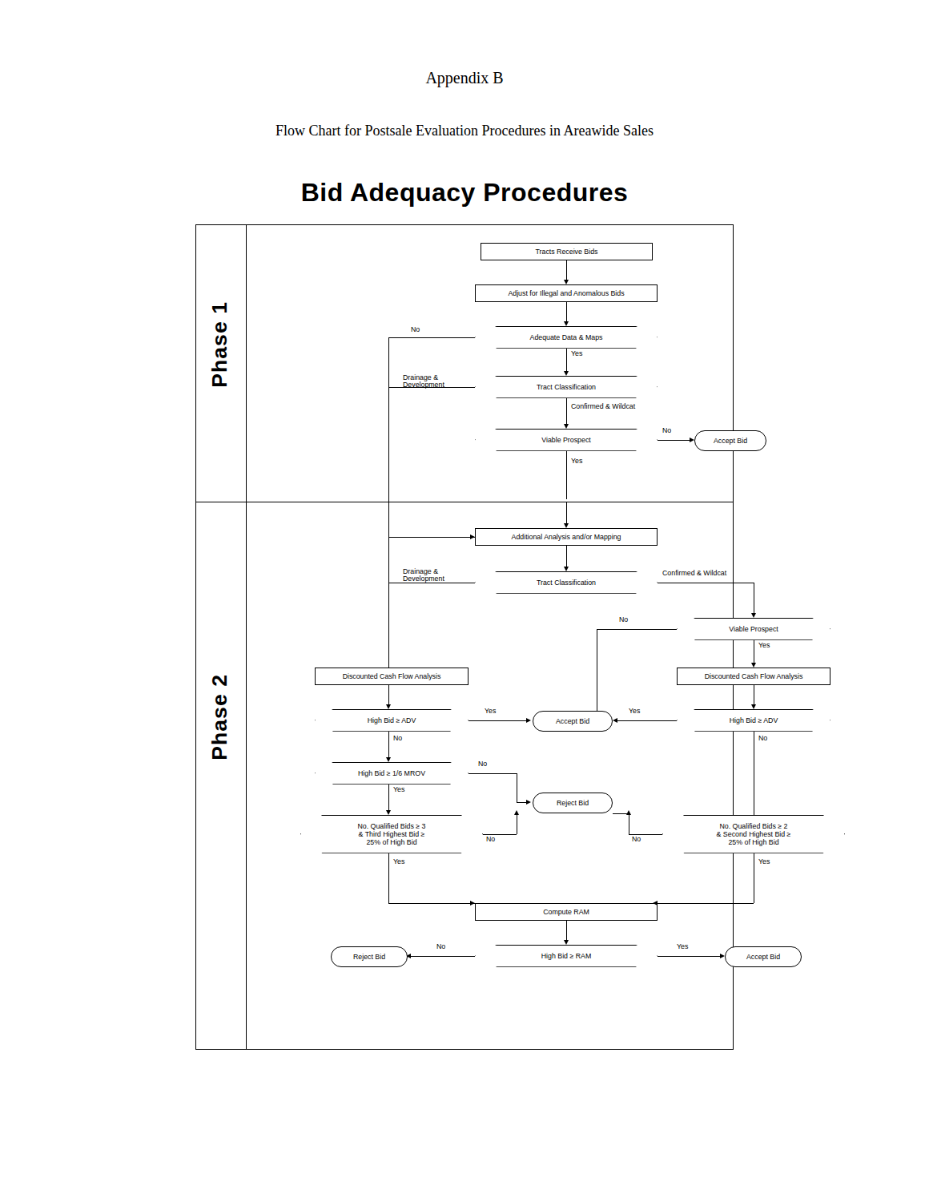Appendix B
Flow Chart for Postsale Evaluation Procedures in Areawide Sales
Bid Adequacy Procedures
Phase 1
Phase 2
Tracts Receive Bids
Adjust for Illegal and Anomalous Bids
Adequate Data & Maps
No
Yes
Tract Classification
Drainage &
Development
Confirmed & Wildcat
Viable Prospect
No
Accept Bid
Yes
Additional Analysis and/or Mapping
Tract Classification
Drainage &
Development
Confirmed & Wildcat
Viable Prospect
No
Yes
Discounted Cash Flow Analysis
Discounted Cash Flow Analysis
High Bid ≥ ADV
High Bid ≥ ADV
Accept Bid
Yes
Yes
No
No
High Bid ≥ 1/6 MROV
No
Yes
Reject Bid
No. Qualified Bids ≥ 3
& Third Highest Bid ≥
25% of High Bid
No
Yes
No. Qualified Bids ≥ 2
& Second Highest Bid ≥
25% of High Bid
No
Yes
Compute RAM
High Bid ≥ RAM
No
Reject Bid
Yes
Accept Bid